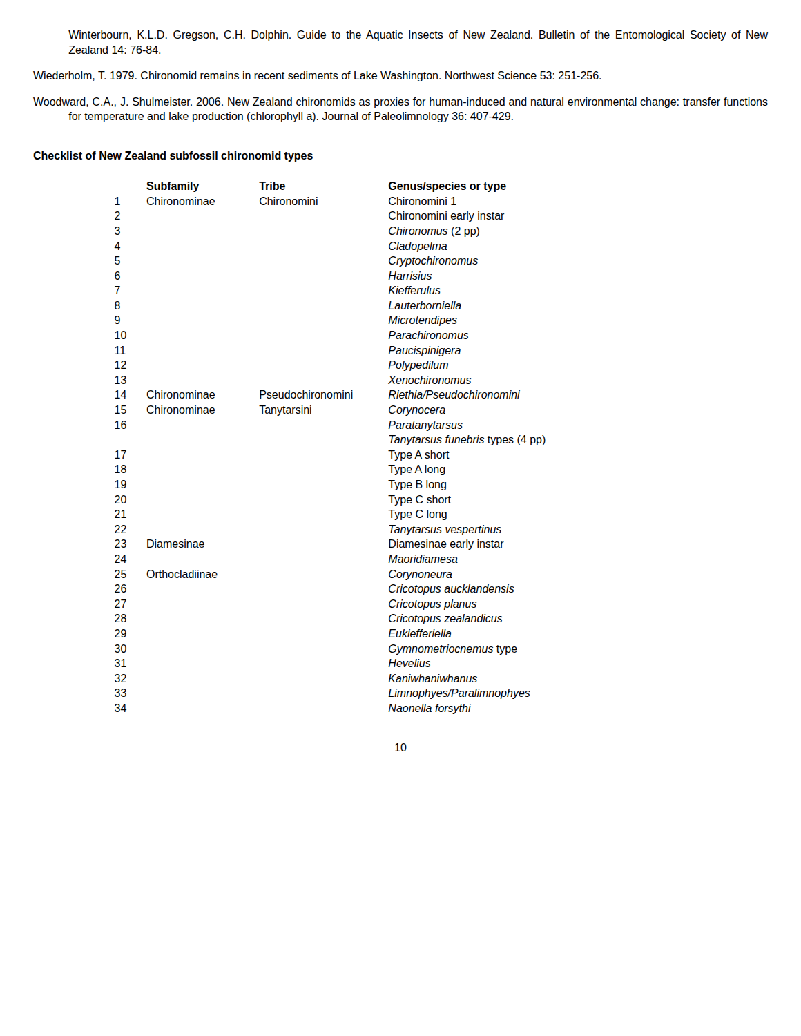Winterbourn, K.L.D. Gregson, C.H. Dolphin. Guide to the Aquatic Insects of New Zealand. Bulletin of the Entomological Society of New Zealand 14: 76-84.
Wiederholm, T. 1979. Chironomid remains in recent sediments of Lake Washington. Northwest Science 53: 251-256.
Woodward, C.A., J. Shulmeister. 2006. New Zealand chironomids as proxies for human-induced and natural environmental change: transfer functions for temperature and lake production (chlorophyll a). Journal of Paleolimnology 36: 407-429.
Checklist of New Zealand subfossil chironomid types
| | Subfamily | Tribe | Genus/species or type |
| 1 | Chironominae | Chironomini | Chironomini 1 |
| 2 | | | Chironomini early instar |
| 3 | | | Chironomus (2 pp) |
| 4 | | | Cladopelma |
| 5 | | | Cryptochironomus |
| 6 | | | Harrisius |
| 7 | | | Kiefferulus |
| 8 | | | Lauterborniella |
| 9 | | | Microtendipes |
| 10 | | | Parachironomus |
| 11 | | | Paucispinigera |
| 12 | | | Polypedilum |
| 13 | | | Xenochironomus |
| 14 | Chironominae | Pseudochironomini | Riethia/Pseudochironomini |
| 15 | Chironominae | Tanytarsini | Corynocera |
| 16 | | | Paratanytarsus |
| | | | Tanytarsus funebris types (4 pp) |
| 17 | | | Type A short |
| 18 | | | Type A long |
| 19 | | | Type B long |
| 20 | | | Type C short |
| 21 | | | Type C long |
| 22 | | | Tanytarsus vespertinus |
| 23 | Diamesinae | | Diamesinae early instar |
| 24 | | | Maoridiamesa |
| 25 | Orthocladiinae | | Corynoneura |
| 26 | | | Cricotopus aucklandensis |
| 27 | | | Cricotopus planus |
| 28 | | | Cricotopus zealandicus |
| 29 | | | Eukiefferiella |
| 30 | | | Gymnometriocnemus type |
| 31 | | | Hevelius |
| 32 | | | Kaniwhaniwhanus |
| 33 | | | Limnophyes/Paralimnophyes |
| 34 | | | Naonella forsythi |
10